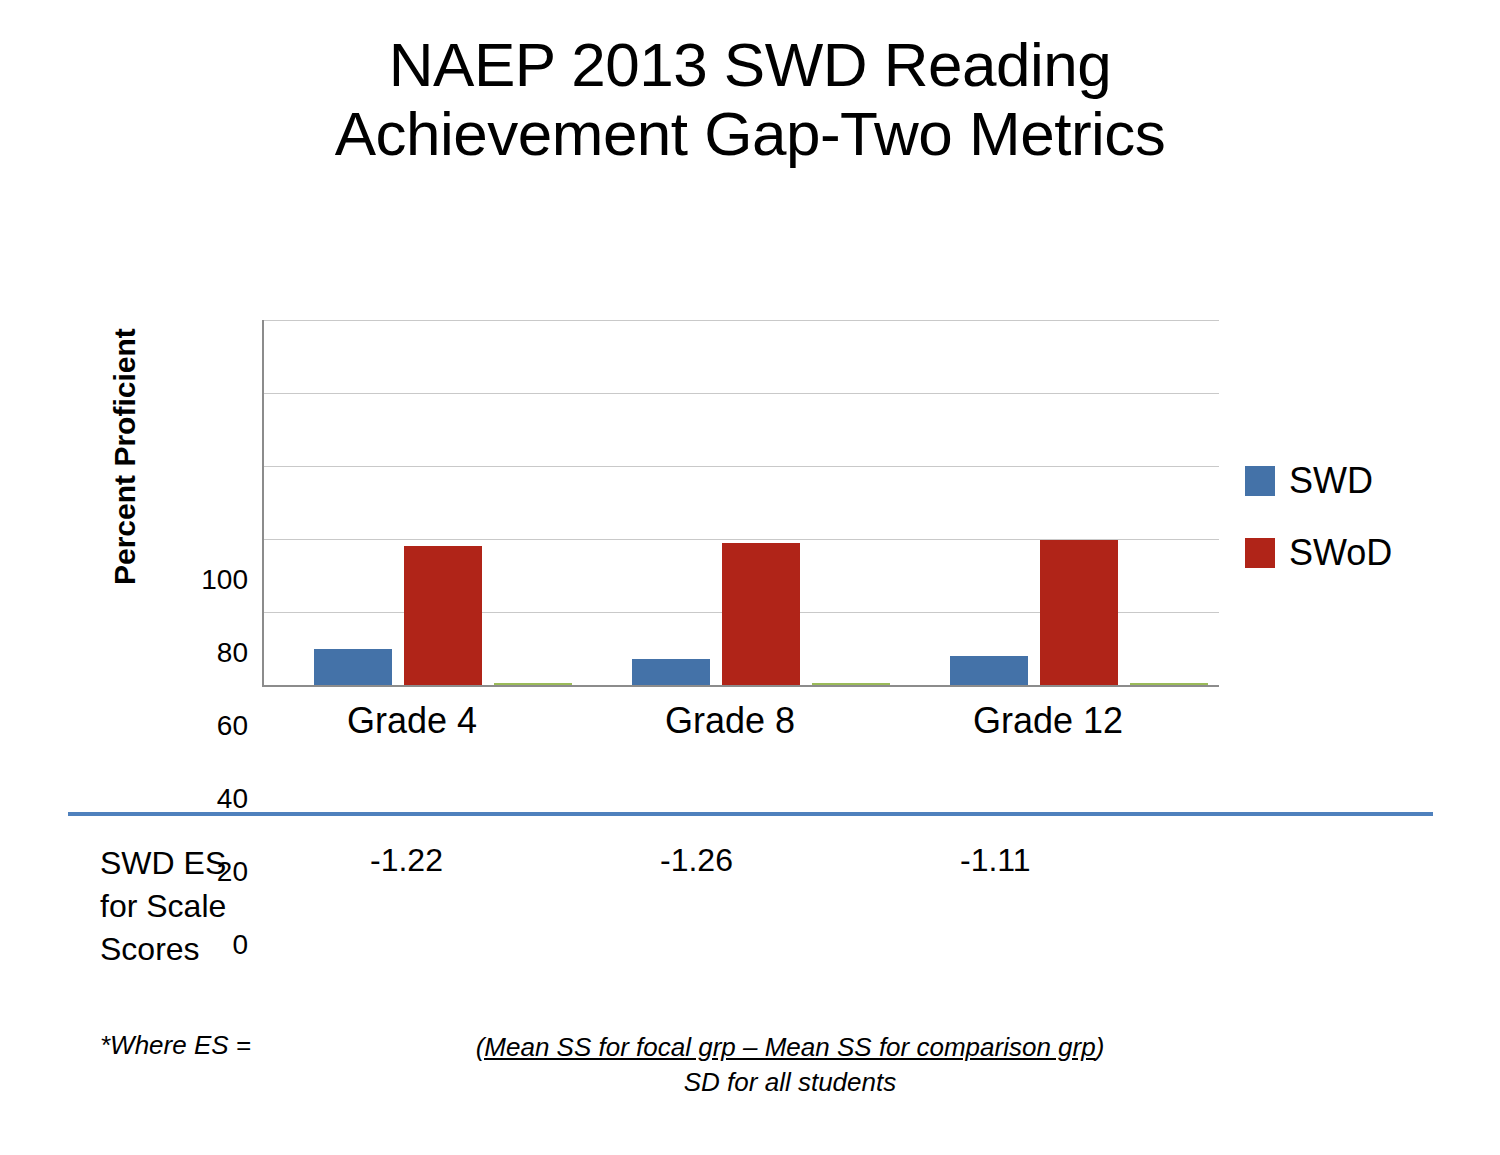NAEP 2013 SWD Reading
Achievement Gap-Two Metrics
Percent Proficient
100 80 60 40 20 0
Grade 4
Grade 8
Grade 12
SWD
SWoD
SWD ES
for Scale
Scores
-1.22
-1.26
-1.11
*Where ES =
(Mean SS for focal grp – Mean SS for comparison grp)
SD for all students